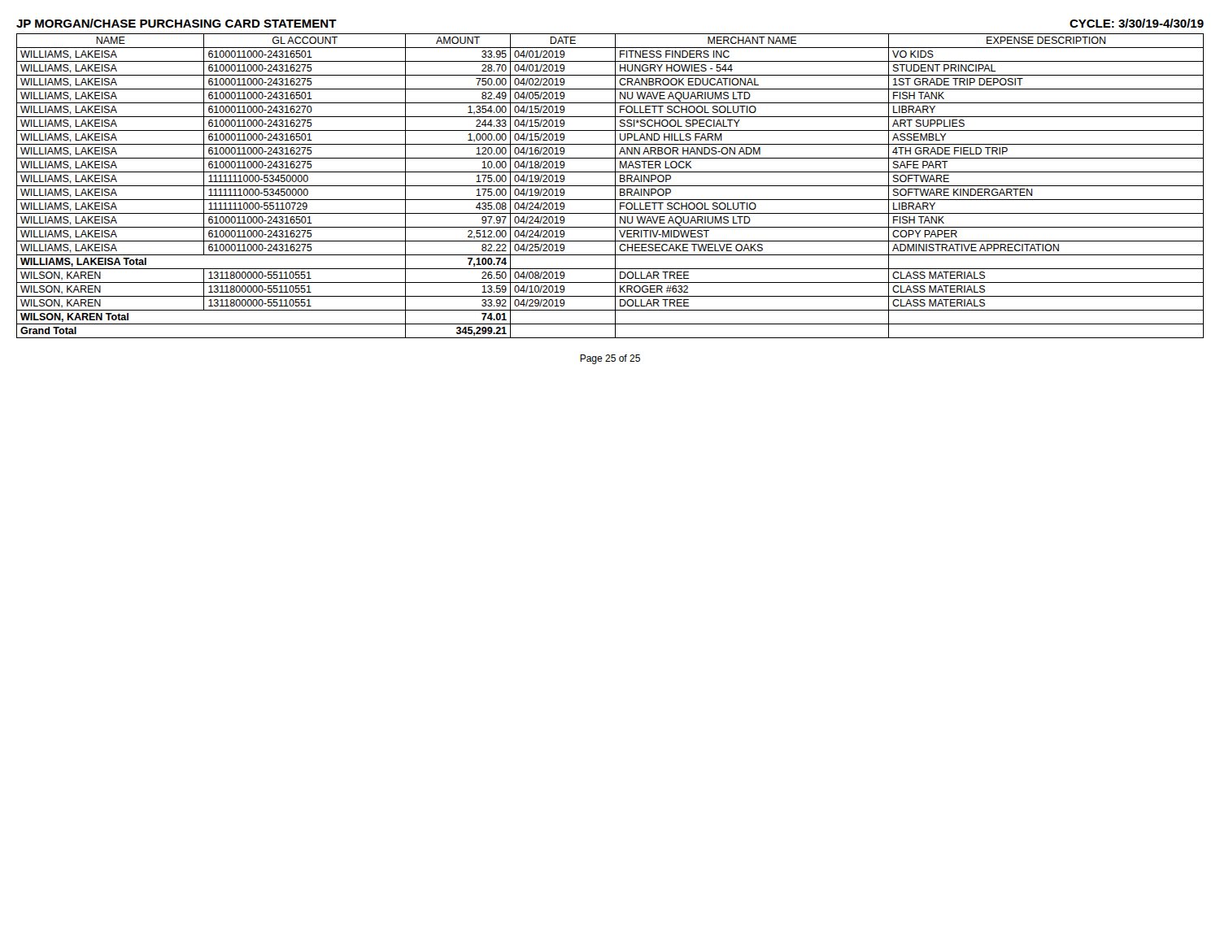JP MORGAN/CHASE PURCHASING CARD STATEMENT CYCLE: 3/30/19-4/30/19
| NAME | GL ACCOUNT | AMOUNT | DATE | MERCHANT NAME | EXPENSE DESCRIPTION |
| --- | --- | --- | --- | --- | --- |
| WILLIAMS, LAKEISA | 6100011000-24316501 | 33.95 | 04/01/2019 | FITNESS FINDERS INC | VO KIDS |
| WILLIAMS, LAKEISA | 6100011000-24316275 | 28.70 | 04/01/2019 | HUNGRY HOWIES - 544 | STUDENT PRINCIPAL |
| WILLIAMS, LAKEISA | 6100011000-24316275 | 750.00 | 04/02/2019 | CRANBROOK EDUCATIONAL | 1ST GRADE TRIP DEPOSIT |
| WILLIAMS, LAKEISA | 6100011000-24316501 | 82.49 | 04/05/2019 | NU WAVE AQUARIUMS LTD | FISH TANK |
| WILLIAMS, LAKEISA | 6100011000-24316270 | 1,354.00 | 04/15/2019 | FOLLETT SCHOOL SOLUTIO | LIBRARY |
| WILLIAMS, LAKEISA | 6100011000-24316275 | 244.33 | 04/15/2019 | SSI*SCHOOL SPECIALTY | ART SUPPLIES |
| WILLIAMS, LAKEISA | 6100011000-24316501 | 1,000.00 | 04/15/2019 | UPLAND HILLS FARM | ASSEMBLY |
| WILLIAMS, LAKEISA | 6100011000-24316275 | 120.00 | 04/16/2019 | ANN ARBOR HANDS-ON ADM | 4TH GRADE FIELD TRIP |
| WILLIAMS, LAKEISA | 6100011000-24316275 | 10.00 | 04/18/2019 | MASTER LOCK | SAFE PART |
| WILLIAMS, LAKEISA | 1111111000-53450000 | 175.00 | 04/19/2019 | BRAINPOP | SOFTWARE |
| WILLIAMS, LAKEISA | 1111111000-53450000 | 175.00 | 04/19/2019 | BRAINPOP | SOFTWARE KINDERGARTEN |
| WILLIAMS, LAKEISA | 1111111000-55110729 | 435.08 | 04/24/2019 | FOLLETT SCHOOL SOLUTIO | LIBRARY |
| WILLIAMS, LAKEISA | 6100011000-24316501 | 97.97 | 04/24/2019 | NU WAVE AQUARIUMS LTD | FISH TANK |
| WILLIAMS, LAKEISA | 6100011000-24316275 | 2,512.00 | 04/24/2019 | VERITIV-MIDWEST | COPY PAPER |
| WILLIAMS, LAKEISA | 6100011000-24316275 | 82.22 | 04/25/2019 | CHEESECAKE TWELVE OAKS | ADMINISTRATIVE APPRECITATION |
| WILLIAMS, LAKEISA Total | 7,100.74 | | | |
| WILSON, KAREN | 1311800000-55110551 | 26.50 | 04/08/2019 | DOLLAR TREE | CLASS MATERIALS |
| WILSON, KAREN | 1311800000-55110551 | 13.59 | 04/10/2019 | KROGER #632 | CLASS MATERIALS |
| WILSON, KAREN | 1311800000-55110551 | 33.92 | 04/29/2019 | DOLLAR TREE | CLASS MATERIALS |
| WILSON, KAREN Total | 74.01 | | | |
| Grand Total | 345,299.21 | | | |
Page 25 of 25